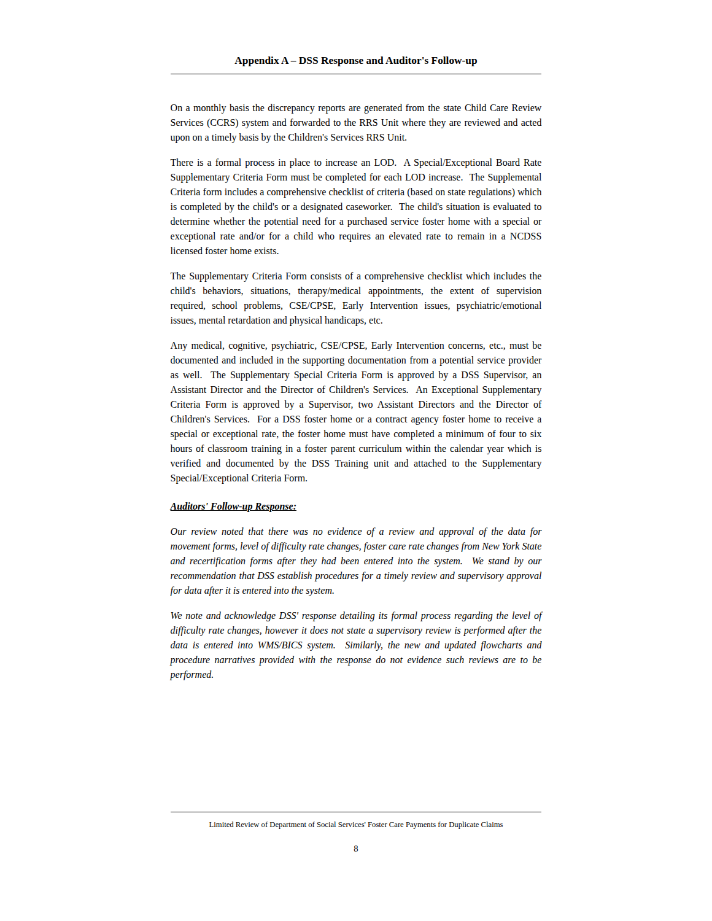Appendix A – DSS Response and Auditor's Follow-up
On a monthly basis the discrepancy reports are generated from the state Child Care Review Services (CCRS) system and forwarded to the RRS Unit where they are reviewed and acted upon on a timely basis by the Children's Services RRS Unit.
There is a formal process in place to increase an LOD. A Special/Exceptional Board Rate Supplementary Criteria Form must be completed for each LOD increase. The Supplemental Criteria form includes a comprehensive checklist of criteria (based on state regulations) which is completed by the child's or a designated caseworker. The child's situation is evaluated to determine whether the potential need for a purchased service foster home with a special or exceptional rate and/or for a child who requires an elevated rate to remain in a NCDSS licensed foster home exists.
The Supplementary Criteria Form consists of a comprehensive checklist which includes the child's behaviors, situations, therapy/medical appointments, the extent of supervision required, school problems, CSE/CPSE, Early Intervention issues, psychiatric/emotional issues, mental retardation and physical handicaps, etc.
Any medical, cognitive, psychiatric, CSE/CPSE, Early Intervention concerns, etc., must be documented and included in the supporting documentation from a potential service provider as well. The Supplementary Special Criteria Form is approved by a DSS Supervisor, an Assistant Director and the Director of Children's Services. An Exceptional Supplementary Criteria Form is approved by a Supervisor, two Assistant Directors and the Director of Children's Services. For a DSS foster home or a contract agency foster home to receive a special or exceptional rate, the foster home must have completed a minimum of four to six hours of classroom training in a foster parent curriculum within the calendar year which is verified and documented by the DSS Training unit and attached to the Supplementary Special/Exceptional Criteria Form.
Auditors' Follow-up Response:
Our review noted that there was no evidence of a review and approval of the data for movement forms, level of difficulty rate changes, foster care rate changes from New York State and recertification forms after they had been entered into the system. We stand by our recommendation that DSS establish procedures for a timely review and supervisory approval for data after it is entered into the system.
We note and acknowledge DSS' response detailing its formal process regarding the level of difficulty rate changes, however it does not state a supervisory review is performed after the data is entered into WMS/BICS system. Similarly, the new and updated flowcharts and procedure narratives provided with the response do not evidence such reviews are to be performed.
Limited Review of Department of Social Services' Foster Care Payments for Duplicate Claims
8